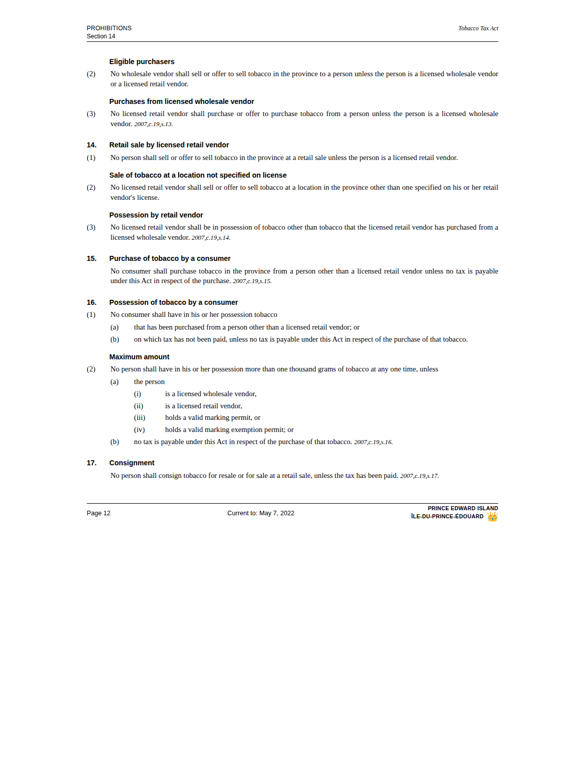PROHIBITIONS
Section 14
Tobacco Tax Act
Eligible purchasers
(2)
No wholesale vendor shall sell or offer to sell tobacco in the province to a person unless the person is a licensed wholesale vendor or a licensed retail vendor.
Purchases from licensed wholesale vendor
(3)
No licensed retail vendor shall purchase or offer to purchase tobacco from a person unless the person is a licensed wholesale vendor. 2007,c.19,s.13.
14.
Retail sale by licensed retail vendor
(1)
No person shall sell or offer to sell tobacco in the province at a retail sale unless the person is a licensed retail vendor.
Sale of tobacco at a location not specified on license
(2)
No licensed retail vendor shall sell or offer to sell tobacco at a location in the province other than one specified on his or her retail vendor's license.
Possession by retail vendor
(3)
No licensed retail vendor shall be in possession of tobacco other than tobacco that the licensed retail vendor has purchased from a licensed wholesale vendor. 2007,c.19,s.14.
15.
Purchase of tobacco by a consumer
No consumer shall purchase tobacco in the province from a person other than a licensed retail vendor unless no tax is payable under this Act in respect of the purchase. 2007,c.19,s.15.
16.
Possession of tobacco by a consumer
(1)
No consumer shall have in his or her possession tobacco
(a)
that has been purchased from a person other than a licensed retail vendor; or
(b)
on which tax has not been paid, unless no tax is payable under this Act in respect of the purchase of that tobacco.
Maximum amount
(2)
No person shall have in his or her possession more than one thousand grams of tobacco at any one time, unless
(a)
the person
(i)
is a licensed wholesale vendor,
(ii)
is a licensed retail vendor,
(iii)
holds a valid marking permit, or
(iv)
holds a valid marking exemption permit; or
(b)
no tax is payable under this Act in respect of the purchase of that tobacco. 2007,c.19,s.16.
17.
Consignment
No person shall consign tobacco for resale or for sale at a retail sale, unless the tax has been paid. 2007,c.19,s.17.
Page 12
Current to: May 7, 2022
PRINCE EDWARD ISLAND
ÎLE-DU-PRINCE-ÉDOUARD👑